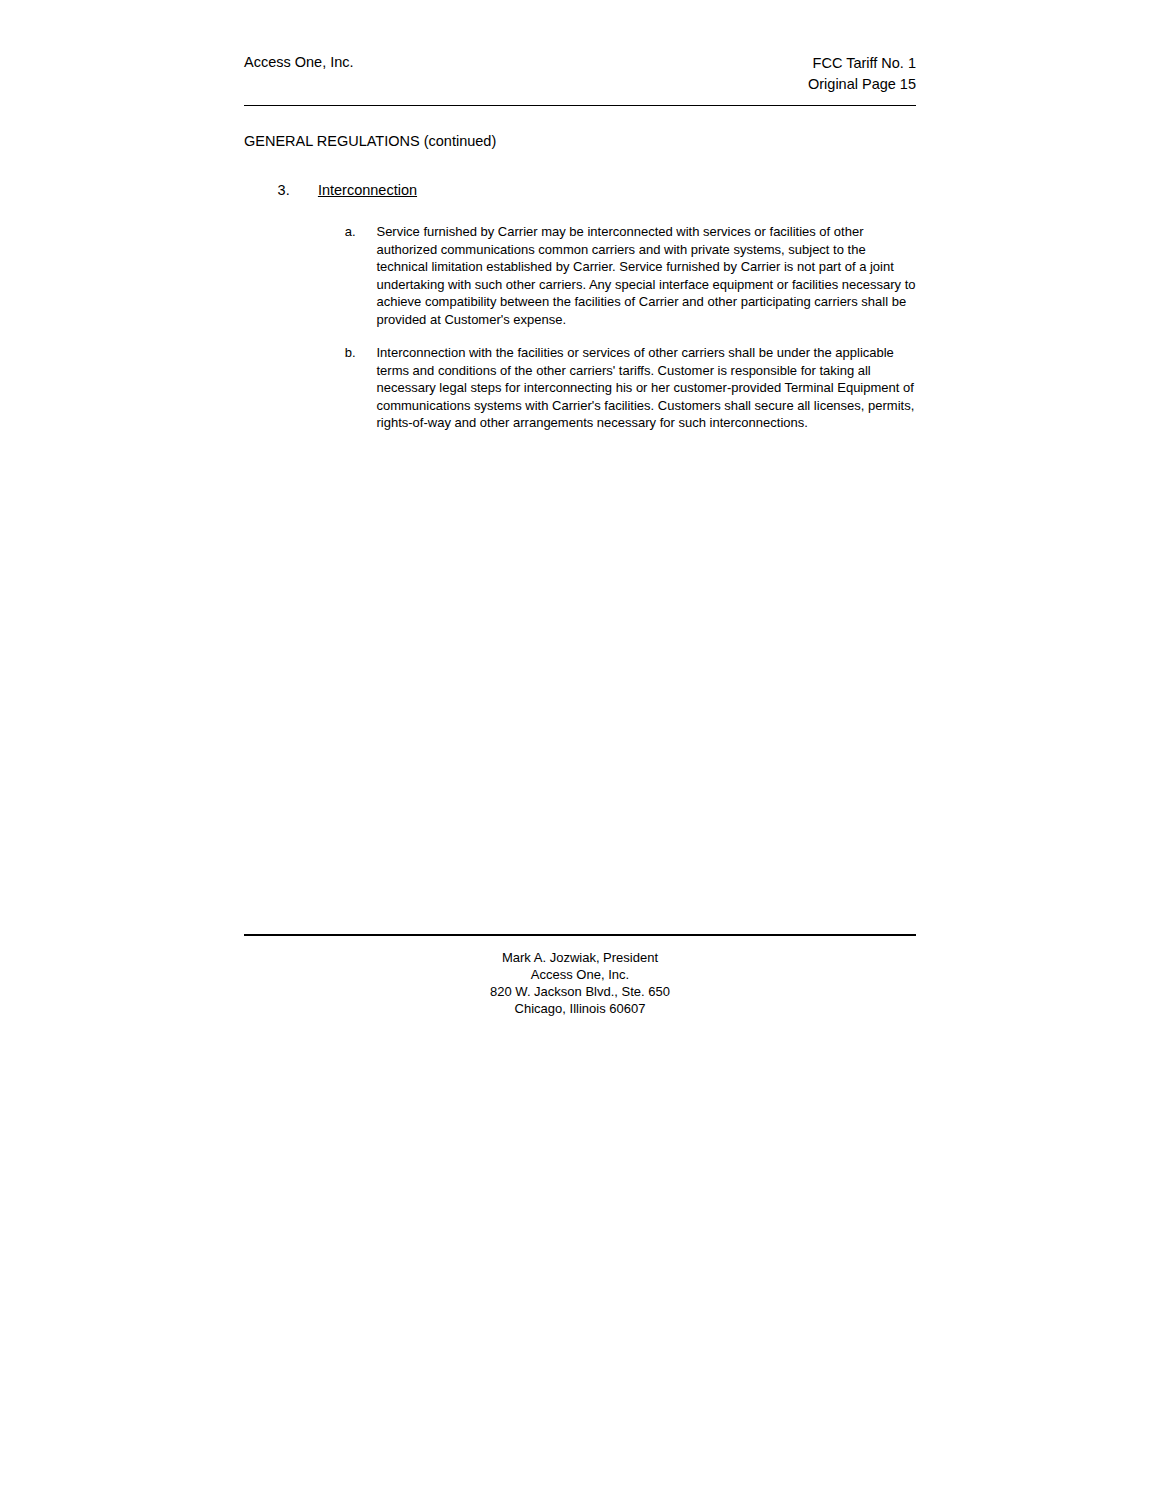Access One, Inc.
FCC Tariff No. 1
Original Page 15
GENERAL REGULATIONS (continued)
3.
Interconnection
a.
Service furnished by Carrier may be interconnected with services or facilities of other authorized communications common carriers and with private systems, subject to the technical limitation established by Carrier. Service furnished by Carrier is not part of a joint undertaking with such other carriers. Any special interface equipment or facilities necessary to achieve compatibility between the facilities of Carrier and other participating carriers shall be provided at Customer's expense.
b.
Interconnection with the facilities or services of other carriers shall be under the applicable terms and conditions of the other carriers' tariffs. Customer is responsible for taking all necessary legal steps for interconnecting his or her customer-provided Terminal Equipment of communications systems with Carrier's facilities. Customers shall secure all licenses, permits, rights-of-way and other arrangements necessary for such interconnections.
Mark A. Jozwiak, President
Access One, Inc.
820 W. Jackson Blvd., Ste. 650
Chicago, Illinois 60607